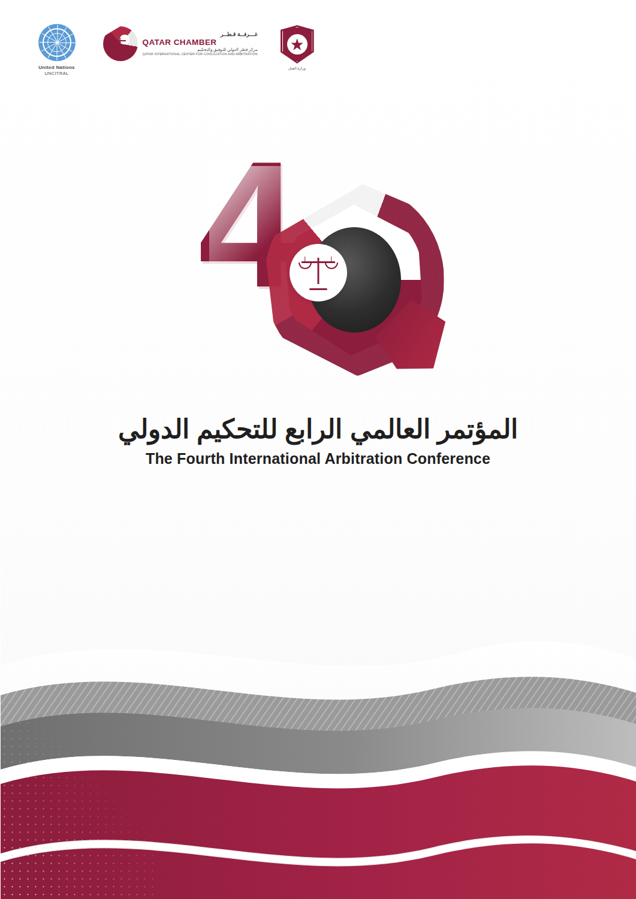United Nations UNCITRAL
غـــرفــة قـطــر
QATAR CHAMBER
مركز قطر الدولي للتوفيق والتحكيم
QATAR INTERNATIONAL CENTER FOR CONCILIATION AND ARBITRATION
وزارة العدل
4
المؤتمر العالمي الرابع للتحكيم الدولي
The Fourth International Arbitration Conference